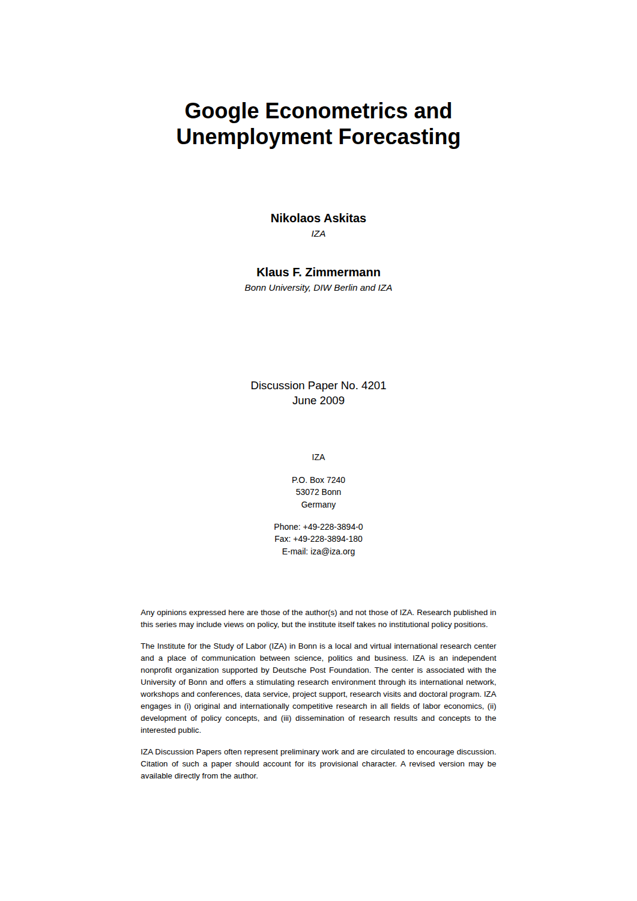Google Econometrics and
Unemployment Forecasting
Nikolaos Askitas
IZA
Klaus F. Zimmermann
Bonn University, DIW Berlin and IZA
Discussion Paper No. 4201
June 2009
IZA
P.O. Box 7240
53072 Bonn
Germany
Phone: +49-228-3894-0
Fax: +49-228-3894-180
E-mail: iza@iza.org
Any opinions expressed here are those of the author(s) and not those of IZA. Research published in this series may include views on policy, but the institute itself takes no institutional policy positions.
The Institute for the Study of Labor (IZA) in Bonn is a local and virtual international research center and a place of communication between science, politics and business. IZA is an independent nonprofit organization supported by Deutsche Post Foundation. The center is associated with the University of Bonn and offers a stimulating research environment through its international network, workshops and conferences, data service, project support, research visits and doctoral program. IZA engages in (i) original and internationally competitive research in all fields of labor economics, (ii) development of policy concepts, and (iii) dissemination of research results and concepts to the interested public.
IZA Discussion Papers often represent preliminary work and are circulated to encourage discussion. Citation of such a paper should account for its provisional character. A revised version may be available directly from the author.